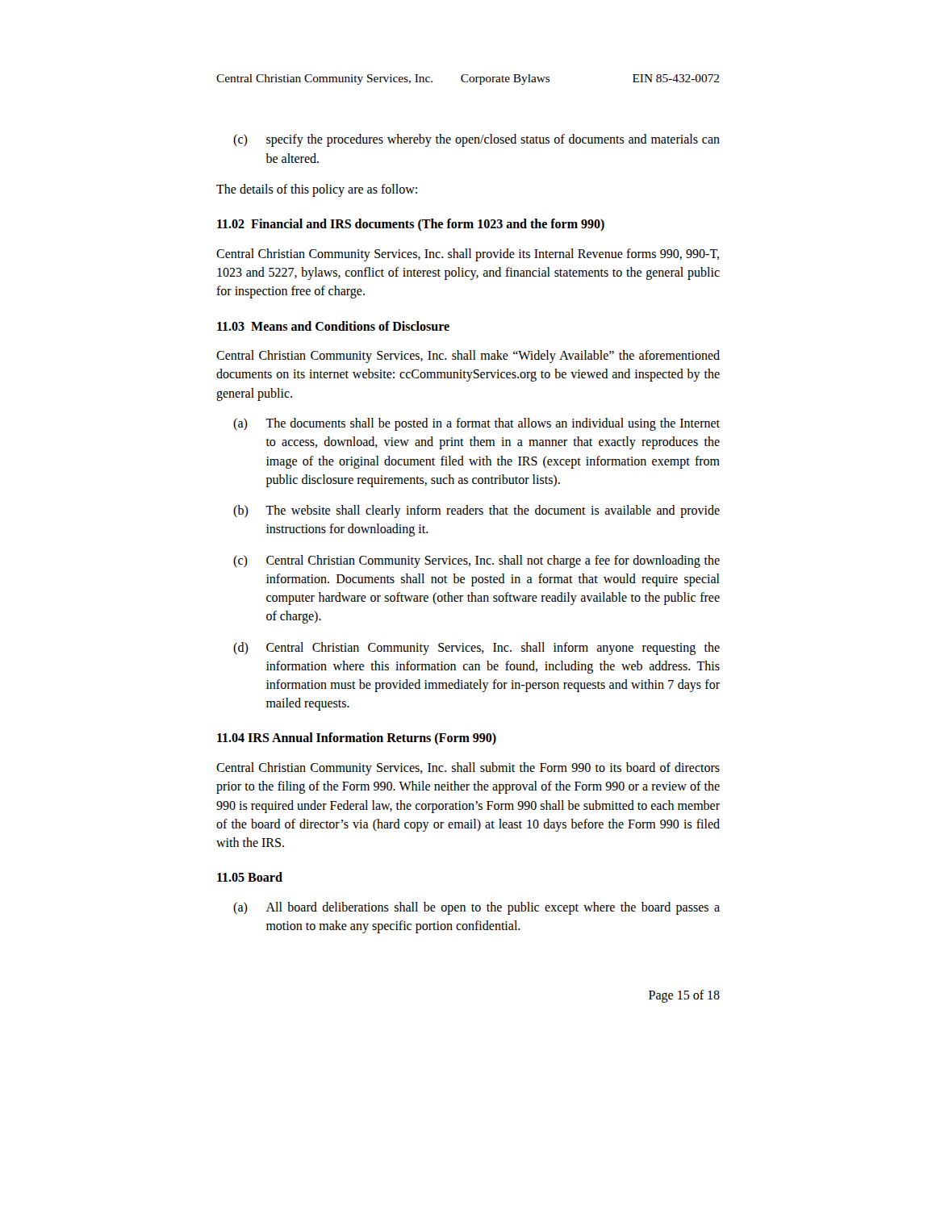Central Christian Community Services, Inc. Corporate Bylaws EIN 85-432-0072
(c) specify the procedures whereby the open/closed status of documents and materials can be altered.
The details of this policy are as follow:
11.02 Financial and IRS documents (The form 1023 and the form 990)
Central Christian Community Services, Inc. shall provide its Internal Revenue forms 990, 990-T, 1023 and 5227, bylaws, conflict of interest policy, and financial statements to the general public for inspection free of charge.
11.03 Means and Conditions of Disclosure
Central Christian Community Services, Inc. shall make “Widely Available” the aforementioned documents on its internet website: ccCommunityServices.org to be viewed and inspected by the general public.
(a) The documents shall be posted in a format that allows an individual using the Internet to access, download, view and print them in a manner that exactly reproduces the image of the original document filed with the IRS (except information exempt from public disclosure requirements, such as contributor lists).
(b) The website shall clearly inform readers that the document is available and provide instructions for downloading it.
(c) Central Christian Community Services, Inc. shall not charge a fee for downloading the information. Documents shall not be posted in a format that would require special computer hardware or software (other than software readily available to the public free of charge).
(d) Central Christian Community Services, Inc. shall inform anyone requesting the information where this information can be found, including the web address. This information must be provided immediately for in-person requests and within 7 days for mailed requests.
11.04 IRS Annual Information Returns (Form 990)
Central Christian Community Services, Inc. shall submit the Form 990 to its board of directors prior to the filing of the Form 990. While neither the approval of the Form 990 or a review of the 990 is required under Federal law, the corporation’s Form 990 shall be submitted to each member of the board of director’s via (hard copy or email) at least 10 days before the Form 990 is filed with the IRS.
11.05 Board
(a) All board deliberations shall be open to the public except where the board passes a motion to make any specific portion confidential.
Page 15 of 18